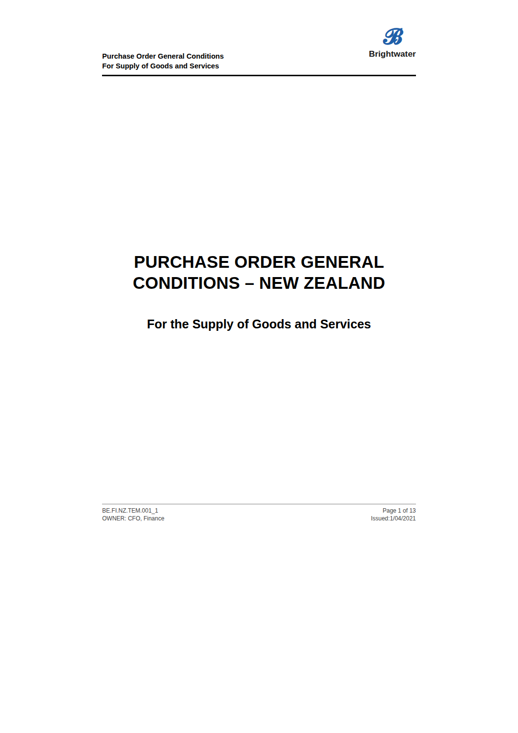𝓑 Brightwater
Purchase Order General Conditions
For Supply of Goods and Services
PURCHASE ORDER GENERAL
CONDITIONS – NEW ZEALAND
For the Supply of Goods and Services
BE.FI.NZ.TEM.001_1 OWNER: CFO, Finance
Page 1 of 13 Issued:1/04/2021